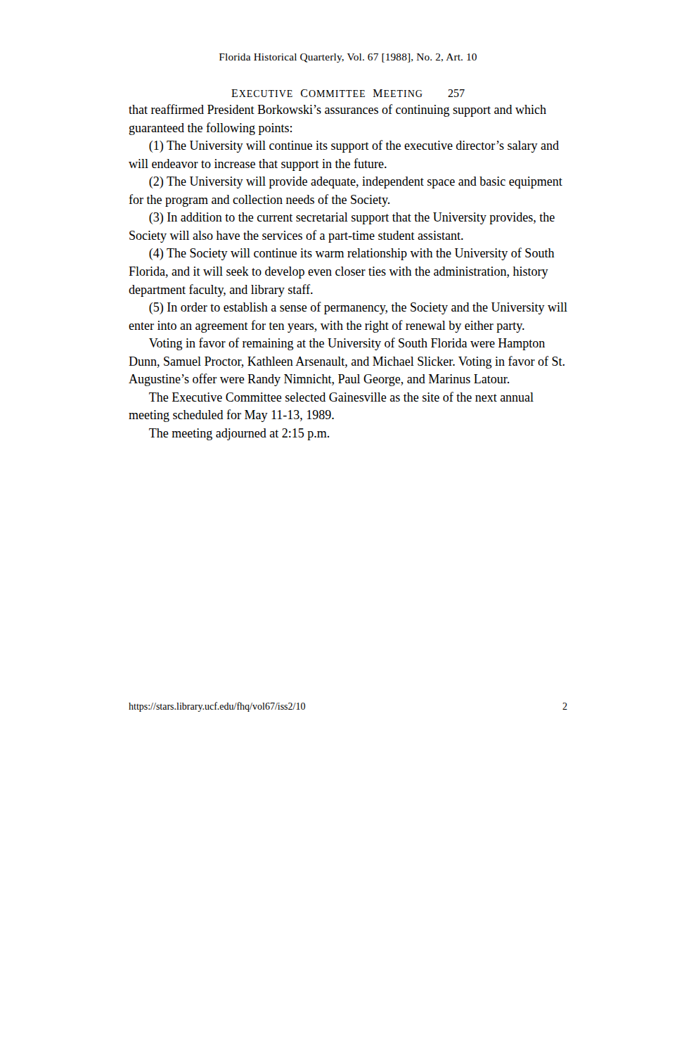Florida Historical Quarterly, Vol. 67 [1988], No. 2, Art. 10
EXECUTIVE COMMITTEE MEETING 257
that reaffirmed President Borkowski’s assurances of continuing support and which guaranteed the following points:
(1) The University will continue its support of the executive director’s salary and will endeavor to increase that support in the future.
(2) The University will provide adequate, independent space and basic equipment for the program and collection needs of the Society.
(3) In addition to the current secretarial support that the University provides, the Society will also have the services of a part-time student assistant.
(4) The Society will continue its warm relationship with the University of South Florida, and it will seek to develop even closer ties with the administration, history department faculty, and library staff.
(5) In order to establish a sense of permanency, the Society and the University will enter into an agreement for ten years, with the right of renewal by either party.
Voting in favor of remaining at the University of South Florida were Hampton Dunn, Samuel Proctor, Kathleen Arsenault, and Michael Slicker. Voting in favor of St. Augustine’s offer were Randy Nimnicht, Paul George, and Marinus Latour.
The Executive Committee selected Gainesville as the site of the next annual meeting scheduled for May 11-13, 1989.
The meeting adjourned at 2:15 p.m.
https://stars.library.ucf.edu/fhq/vol67/iss2/10 2